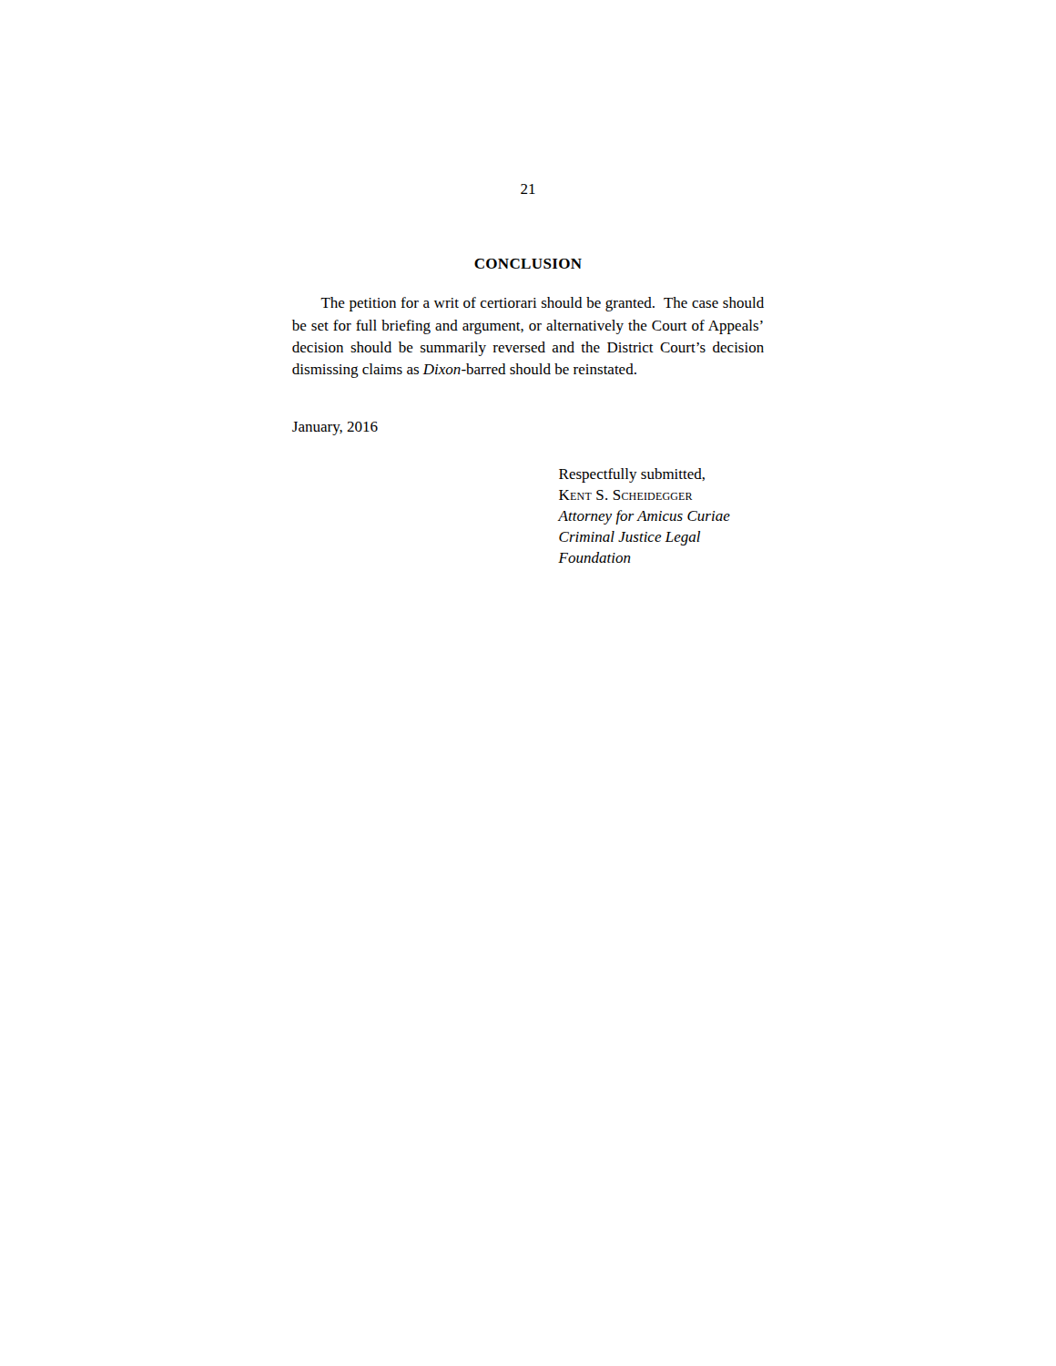21
CONCLUSION
The petition for a writ of certiorari should be granted. The case should be set for full briefing and argument, or alternatively the Court of Appeals’ decision should be summarily reversed and the District Court’s decision dismissing claims as Dixon-barred should be reinstated.
January, 2016
Respectfully submitted,
Kent S. Scheidegger
Attorney for Amicus Curiae Criminal Justice Legal Foundation